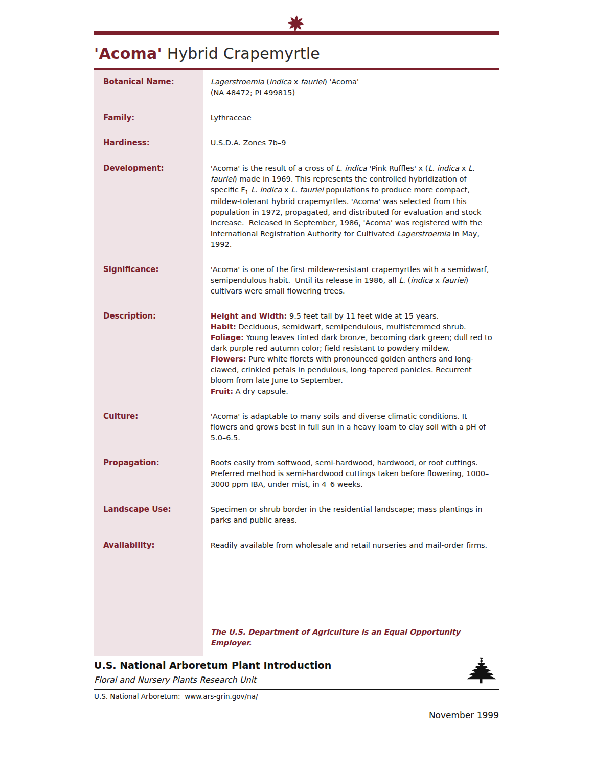'Acoma' Hybrid Crapemyrtle
| Botanical Name: | Lagerstroemia ( indica x fauriei ) 'Acoma' (NA 48472; PI 499815) |
| Family: | Lythraceae |
| Hardiness: | U.S.D.A. Zones 7b–9 |
| Development: | 'Acoma' is the result of a cross of L. indica 'Pink Ruffles' x ( L. indica x L. fauriei ) made in 1969. This represents the controlled hybridization of specific F 1 L. indica x L. fauriei populations to produce more compact, mildew-tolerant hybrid crapemyrtles. 'Acoma' was selected from this population in 1972, propagated, and distributed for evaluation and stock increase. Released in September, 1986, 'Acoma' was registered with the International Registration Authority for Cultivated Lagerstroemia in May, 1992. |
| Significance: | 'Acoma' is one of the first mildew-resistant crapemyrtles with a semidwarf, semipendulous habit. Until its release in 1986, all L. ( indica x fauriei ) cultivars were small flowering trees. |
| Description: | Height and Width: 9.5 feet tall by 11 feet wide at 15 years. Habit: Deciduous, semidwarf, semipendulous, multistemmed shrub. Foliage: Young leaves tinted dark bronze, becoming dark green; dull red to dark purple red autumn color; field resistant to powdery mildew. Flowers: Pure white florets with pronounced golden anthers and long-clawed, crinkled petals in pendulous, long-tapered panicles. Recurrent bloom from late June to September. Fruit: A dry capsule. |
| Culture: | 'Acoma' is adaptable to many soils and diverse climatic conditions. It flowers and grows best in full sun in a heavy loam to clay soil with a pH of 5.0–6.5. |
| Propagation: | Roots easily from softwood, semi-hardwood, hardwood, or root cuttings. Preferred method is semi-hardwood cuttings taken before flowering, 1000–3000 ppm IBA, under mist, in 4–6 weeks. |
| Landscape Use: | Specimen or shrub border in the residential landscape; mass plantings in parks and public areas. |
| Availability: | Readily available from wholesale and retail nurseries and mail-order firms. |
| | The U.S. Department of Agriculture is an Equal Opportunity Employer. |
U.S. National Arboretum Plant Introduction
Floral and Nursery Plants Research Unit
U.S. National Arboretum: www.ars-grin.gov/na/
November 1999